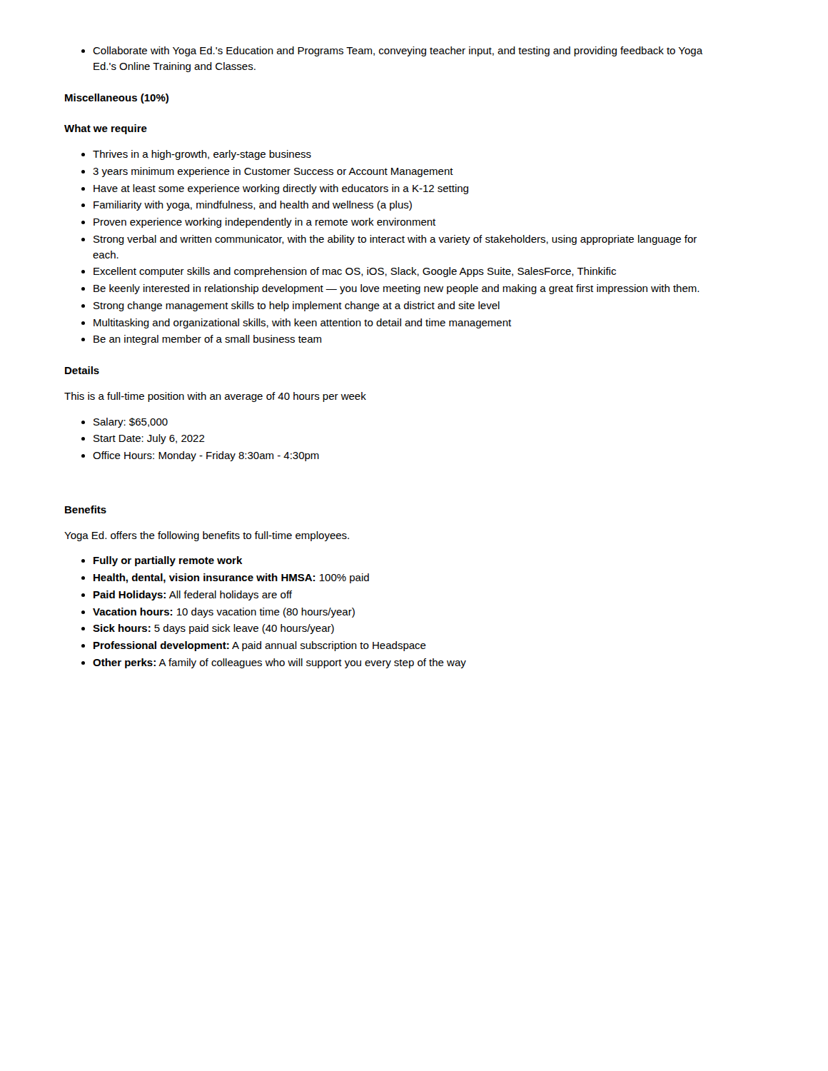Collaborate with Yoga Ed.'s Education and Programs Team, conveying teacher input, and testing and providing feedback to Yoga Ed.'s Online Training and Classes.
Miscellaneous (10%)
What we require
Thrives in a high-growth, early-stage business
3 years minimum experience in Customer Success or Account Management
Have at least some experience working directly with educators in a K-12 setting
Familiarity with yoga, mindfulness, and health and wellness (a plus)
Proven experience working independently in a remote work environment
Strong verbal and written communicator, with the ability to interact with a variety of stakeholders, using appropriate language for each.
Excellent computer skills and comprehension of mac OS, iOS, Slack, Google Apps Suite, SalesForce, Thinkific
Be keenly interested in relationship development — you love meeting new people and making a great first impression with them.
Strong change management skills to help implement change at a district and site level
Multitasking and organizational skills, with keen attention to detail and time management
Be an integral member of a small business team
Details
This is a full-time position with an average of 40 hours per week
Salary: $65,000
Start Date: July 6, 2022
Office Hours: Monday - Friday 8:30am - 4:30pm
Benefits
Yoga Ed. offers the following benefits to full-time employees.
Fully or partially remote work
Health, dental, vision insurance with HMSA: 100% paid
Paid Holidays: All federal holidays are off
Vacation hours: 10 days vacation time (80 hours/year)
Sick hours: 5 days paid sick leave (40 hours/year)
Professional development: A paid annual subscription to Headspace
Other perks: A family of colleagues who will support you every step of the way